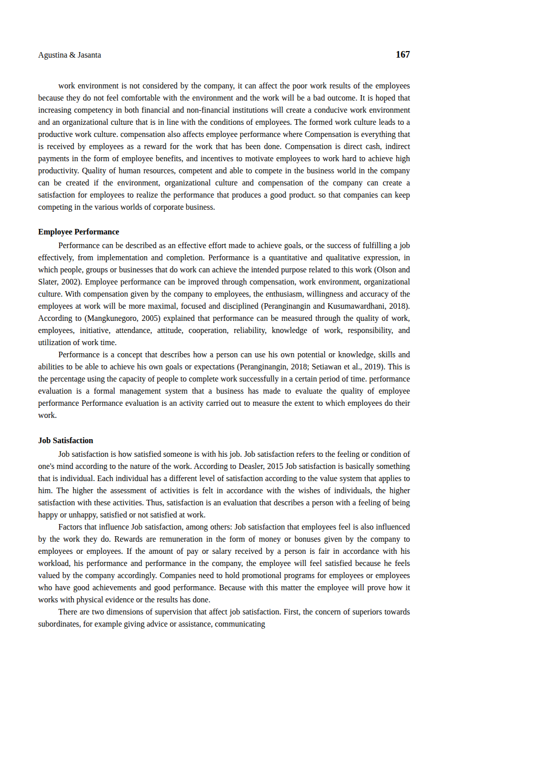Agustina & Jasanta 167
work environment is not considered by the company, it can affect the poor work results of the employees because they do not feel comfortable with the environment and the work will be a bad outcome. It is hoped that increasing competency in both financial and non-financial institutions will create a conducive work environment and an organizational culture that is in line with the conditions of employees. The formed work culture leads to a productive work culture. compensation also affects employee performance where Compensation is everything that is received by employees as a reward for the work that has been done. Compensation is direct cash, indirect payments in the form of employee benefits, and incentives to motivate employees to work hard to achieve high productivity. Quality of human resources, competent and able to compete in the business world in the company can be created if the environment, organizational culture and compensation of the company can create a satisfaction for employees to realize the performance that produces a good product. so that companies can keep competing in the various worlds of corporate business.
Employee Performance
Performance can be described as an effective effort made to achieve goals, or the success of fulfilling a job effectively, from implementation and completion. Performance is a quantitative and qualitative expression, in which people, groups or businesses that do work can achieve the intended purpose related to this work (Olson and Slater, 2002). Employee performance can be improved through compensation, work environment, organizational culture. With compensation given by the company to employees, the enthusiasm, willingness and accuracy of the employees at work will be more maximal, focused and disciplined (Peranginangin and Kusumawardhani, 2018). According to (Mangkunegoro, 2005) explained that performance can be measured through the quality of work, employees, initiative, attendance, attitude, cooperation, reliability, knowledge of work, responsibility, and utilization of work time.
Performance is a concept that describes how a person can use his own potential or knowledge, skills and abilities to be able to achieve his own goals or expectations (Peranginangin, 2018; Setiawan et al., 2019). This is the percentage using the capacity of people to complete work successfully in a certain period of time. performance evaluation is a formal management system that a business has made to evaluate the quality of employee performance Performance evaluation is an activity carried out to measure the extent to which employees do their work.
Job Satisfaction
Job satisfaction is how satisfied someone is with his job. Job satisfaction refers to the feeling or condition of one's mind according to the nature of the work. According to Deasler, 2015 Job satisfaction is basically something that is individual. Each individual has a different level of satisfaction according to the value system that applies to him. The higher the assessment of activities is felt in accordance with the wishes of individuals, the higher satisfaction with these activities. Thus, satisfaction is an evaluation that describes a person with a feeling of being happy or unhappy, satisfied or not satisfied at work.
Factors that influence Job satisfaction, among others: Job satisfaction that employees feel is also influenced by the work they do. Rewards are remuneration in the form of money or bonuses given by the company to employees or employees. If the amount of pay or salary received by a person is fair in accordance with his workload, his performance and performance in the company, the employee will feel satisfied because he feels valued by the company accordingly. Companies need to hold promotional programs for employees or employees who have good achievements and good performance. Because with this matter the employee will prove how it works with physical evidence or the results has done.
There are two dimensions of supervision that affect job satisfaction. First, the concern of superiors towards subordinates, for example giving advice or assistance, communicating